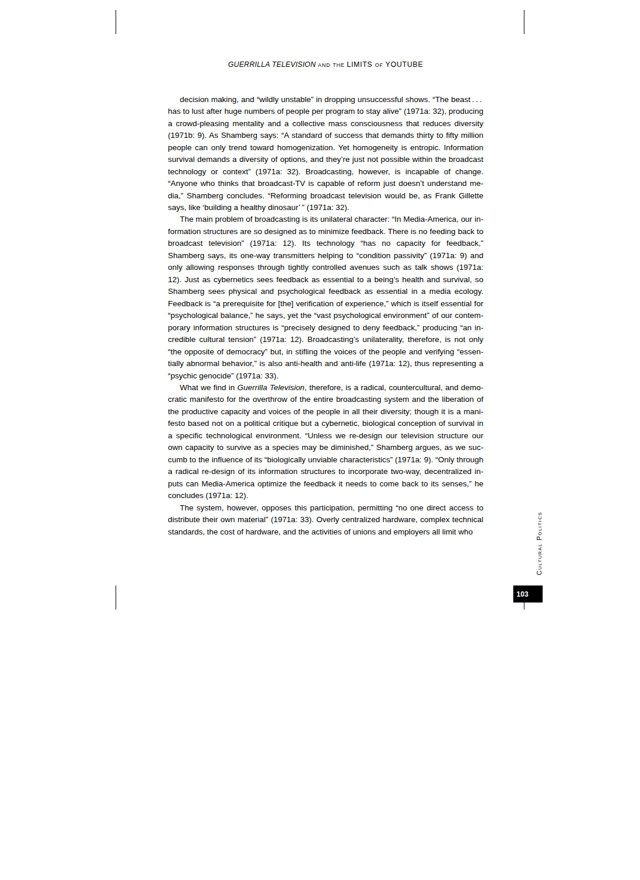GUERRILLA TELEVISION and the LIMITS of YOUTUBE
decision making, and “wildly unstable” in dropping unsuccessful shows. “The beast . . . has to lust after huge numbers of people per program to stay alive” (1971a: 32), producing a crowd-pleasing mentality and a collective mass consciousness that reduces diversity (1971b: 9). As Shamberg says: “A standard of success that demands thirty to fifty million people can only trend toward homogenization. Yet homogeneity is entropic. Information survival demands a diversity of options, and they’re just not possible within the broadcast technology or context” (1971a: 32). Broadcasting, however, is incapable of change. “Anyone who thinks that broadcast-TV is capable of reform just doesn’t understand media,” Shamberg concludes. “Reforming broadcast television would be, as Frank Gillette says, like ‘building a healthy dinosaur’ ” (1971a: 32).
The main problem of broadcasting is its unilateral character: “In Media-America, our information structures are so designed as to minimize feedback. There is no feeding back to broadcast television” (1971a: 12). Its technology “has no capacity for feedback,” Shamberg says, its one-way transmitters helping to “condition passivity” (1971a: 9) and only allowing responses through tightly controlled avenues such as talk shows (1971a: 12). Just as cybernetics sees feedback as essential to a being’s health and survival, so Shamberg sees physical and psychological feedback as essential in a media ecology. Feedback is “a prerequisite for [the] verification of experience,” which is itself essential for “psychological balance,” he says, yet the “vast psychological environment” of our contemporary information structures is “precisely designed to deny feedback,” producing “an incredible cultural tension” (1971a: 12). Broadcasting’s unilaterality, therefore, is not only “the opposite of democracy” but, in stifling the voices of the people and verifying “essentially abnormal behavior,” is also anti-health and anti-life (1971a: 12), thus representing a “psychic genocide” (1971a: 33).
What we find in Guerrilla Television, therefore, is a radical, countercultural, and democratic manifesto for the overthrow of the entire broadcasting system and the liberation of the productive capacity and voices of the people in all their diversity; though it is a manifesto based not on a political critique but a cybernetic, biological conception of survival in a specific technological environment. “Unless we re-design our television structure our own capacity to survive as a species may be diminished,” Shamberg argues, as we succumb to the influence of its “biologically unviable characteristics” (1971a: 9). “Only through a radical re-design of its information structures to incorporate two-way, decentralized inputs can Media-America optimize the feedback it needs to come back to its senses,” he concludes (1971a: 12).
The system, however, opposes this participation, permitting “no one direct access to distribute their own material” (1971a: 33). Overly centralized hardware, complex technical standards, the cost of hardware, and the activities of unions and employers all limit who
Cultural Politics
103